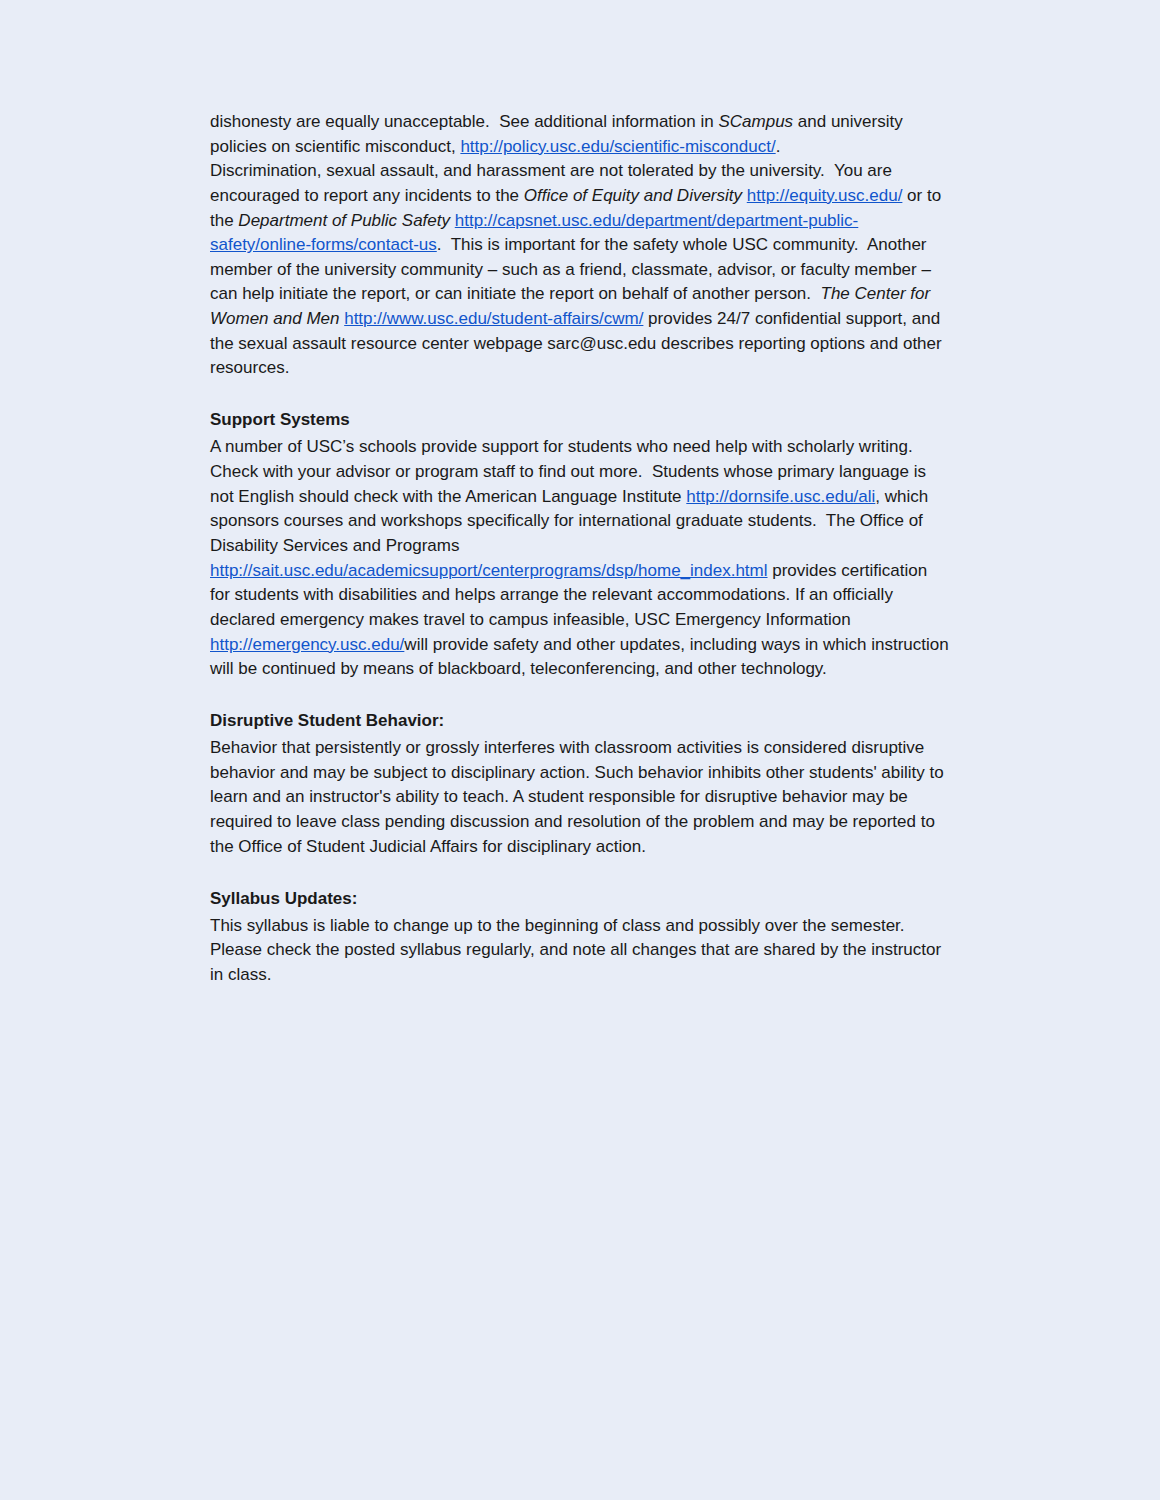dishonesty are equally unacceptable. See additional information in SCampus and university policies on scientific misconduct, http://policy.usc.edu/scientific-misconduct/.
Discrimination, sexual assault, and harassment are not tolerated by the university. You are encouraged to report any incidents to the Office of Equity and Diversity http://equity.usc.edu/ or to the Department of Public Safety http://capsnet.usc.edu/department/department-public-safety/online-forms/contact-us. This is important for the safety whole USC community. Another member of the university community – such as a friend, classmate, advisor, or faculty member – can help initiate the report, or can initiate the report on behalf of another person. The Center for Women and Men http://www.usc.edu/student-affairs/cwm/ provides 24/7 confidential support, and the sexual assault resource center webpage sarc@usc.edu describes reporting options and other resources.
Support Systems
A number of USC’s schools provide support for students who need help with scholarly writing. Check with your advisor or program staff to find out more. Students whose primary language is not English should check with the American Language Institute http://dornsife.usc.edu/ali, which sponsors courses and workshops specifically for international graduate students. The Office of Disability Services and Programs http://sait.usc.edu/academicsupport/centerprograms/dsp/home_index.html provides certification for students with disabilities and helps arrange the relevant accommodations. If an officially declared emergency makes travel to campus infeasible, USC Emergency Information http://emergency.usc.edu/will provide safety and other updates, including ways in which instruction will be continued by means of blackboard, teleconferencing, and other technology.
Disruptive Student Behavior:
Behavior that persistently or grossly interferes with classroom activities is considered disruptive behavior and may be subject to disciplinary action. Such behavior inhibits other students' ability to learn and an instructor's ability to teach. A student responsible for disruptive behavior may be required to leave class pending discussion and resolution of the problem and may be reported to the Office of Student Judicial Affairs for disciplinary action.
Syllabus Updates:
This syllabus is liable to change up to the beginning of class and possibly over the semester. Please check the posted syllabus regularly, and note all changes that are shared by the instructor in class.